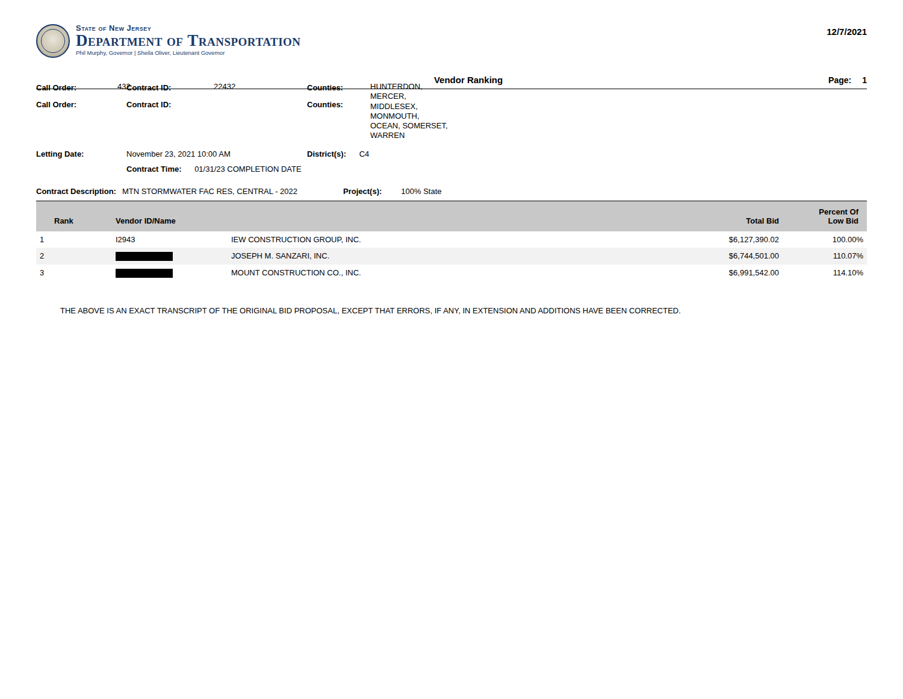State of New Jersey
Department of Transportation
Phil Murphy, Governor | Sheila Oliver, Lieutenant Governor
12/7/2021
Vendor Ranking
Page:1
Call Order:
Contract ID:
Counties:
Call Order:
Call Order:
Contract ID:
Counties:
432
22432
HUNTERDON,
MERCER,
MIDDLESEX,
MONMOUTH,
OCEAN, SOMERSET,
WARREN
Letting Date:
November 23, 2021 10:00 AM
District(s): C4
Contract Time: 01/31/23 COMPLETION DATE
Contract Description: MTN STORMWATER FAC RES, CENTRAL - 2022
Project(s): 100% State
| Rank | Vendor ID/Name | | Total Bid | Percent Of Low Bid |
| --- | --- | --- | --- | --- |
| 1 | I2943 | IEW CONSTRUCTION GROUP, INC. | $6,127,390.02 | 100.00% |
| 2 | | JOSEPH M. SANZARI, INC. | $6,744,501.00 | 110.07% |
| 3 | | MOUNT CONSTRUCTION CO., INC. | $6,991,542.00 | 114.10% |
THE ABOVE IS AN EXACT TRANSCRIPT OF THE ORIGINAL BID PROPOSAL, EXCEPT THAT ERRORS, IF ANY, IN EXTENSION AND ADDITIONS HAVE BEEN CORRECTED.